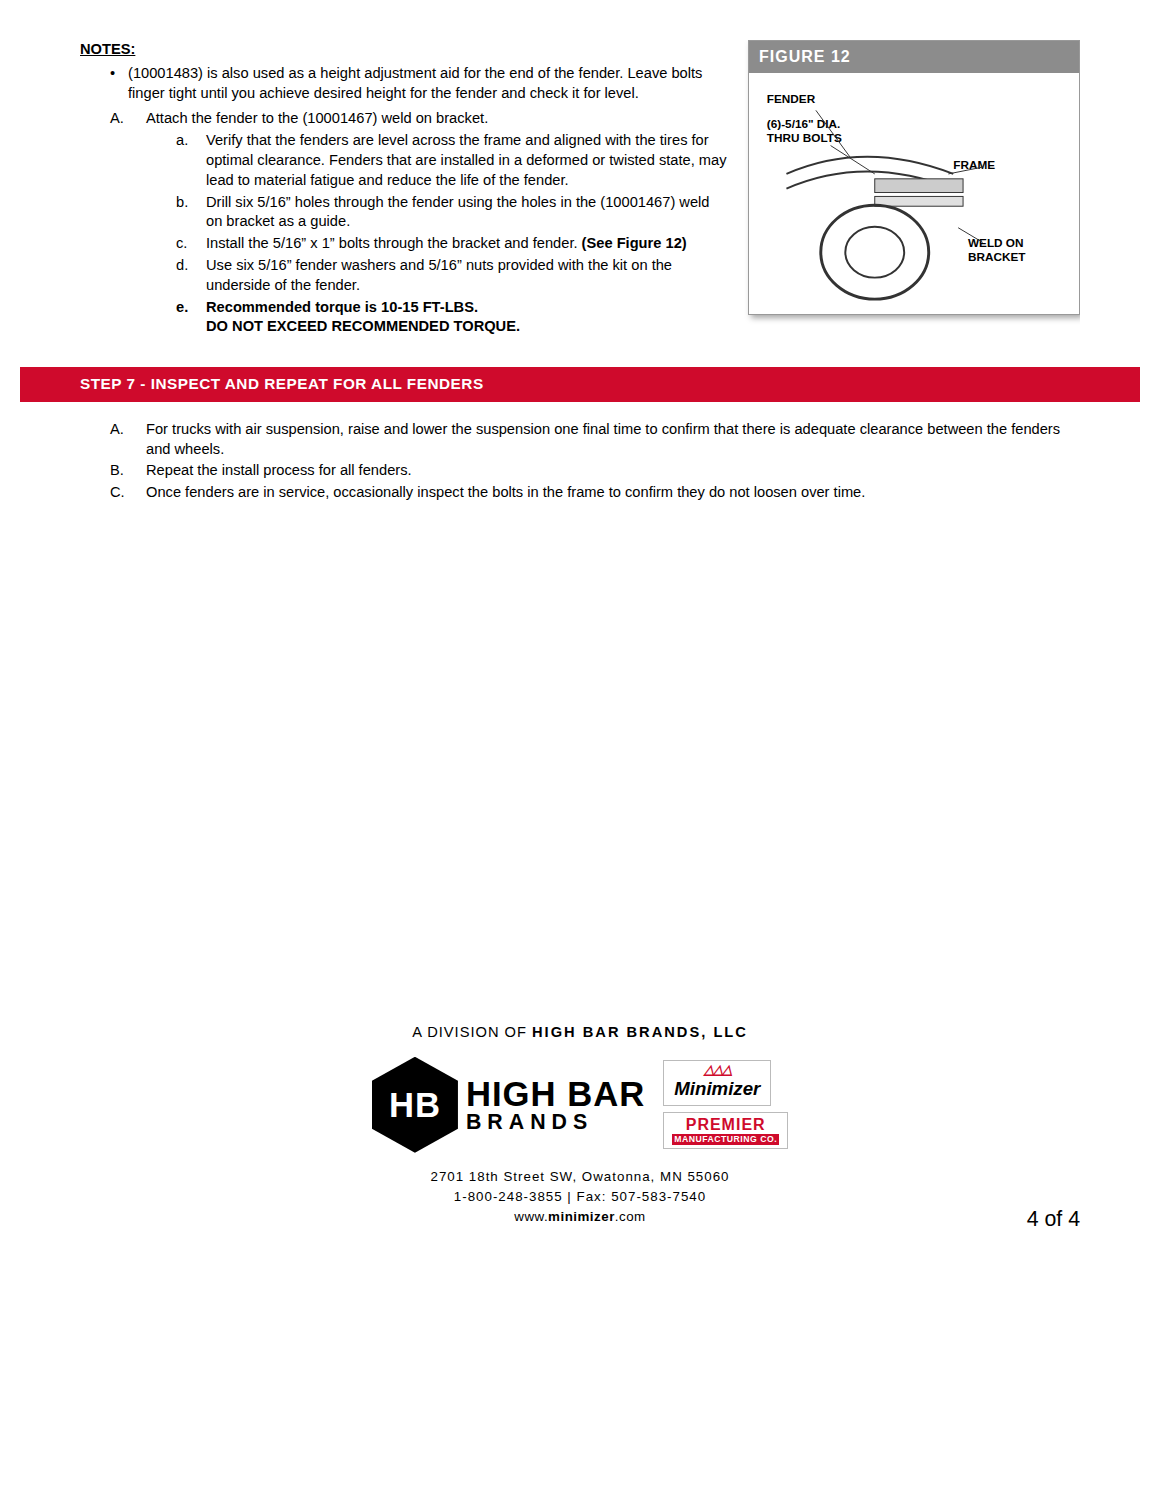FIGURE 12
NOTES:
(10001483) is also used as a height adjustment aid for the end of the fender. Leave bolts finger tight until you achieve desired height for the fender and check it for level.
Attach the fender to the (10001467) weld on bracket.
Verify that the fenders are level across the frame and aligned with the tires for optimal clearance. Fenders that are installed in a deformed or twisted state, may lead to material fatigue and reduce the life of the fender.
Drill six 5/16” holes through the fender using the holes in the (10001467) weld on bracket as a guide.
Install the 5/16” x 1” bolts through the bracket and fender. (See Figure 12)
Use six 5/16” fender washers and 5/16” nuts provided with the kit on the underside of the fender.
Recommended torque is 10-15 FT-LBS.
DO NOT EXCEED RECOMMENDED TORQUE.
STEP 7 - INSPECT AND REPEAT FOR ALL FENDERS
For trucks with air suspension, raise and lower the suspension one final time to confirm that there is adequate clearance between the fenders and wheels.
Repeat the install process for all fenders.
Once fenders are in service, occasionally inspect the bolts in the frame to confirm they do not loosen over time.
A DIVISION OF HIGH BAR BRANDS, LLC
HIGH BAR
BRANDS
△△△ Minimizer
PREMIER
MANUFACTURING CO.
2701 18th Street SW, Owatonna, MN 55060
1-800-248-3855 | Fax: 507-583-7540
www.minimizer.com
4 of 4